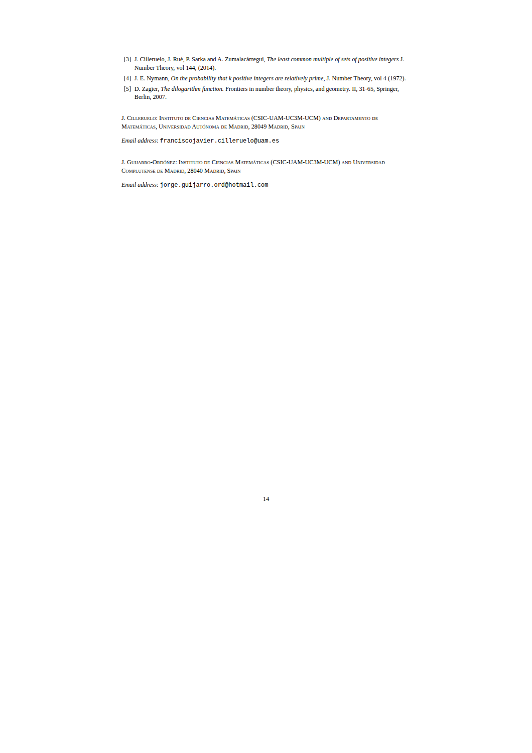[3] J. Cilleruelo, J. Rué, P. Sarka and A. Zumalacárregui, The least common multiple of sets of positive integers J. Number Theory, vol 144, (2014).
[4] J. E. Nymann, On the probability that k positive integers are relatively prime, J. Number Theory, vol 4 (1972).
[5] D. Zagier, The dilogarithm function. Frontiers in number theory, physics, and geometry. II, 31-65, Springer, Berlin, 2007.
J. Cilleruelo: Instituto de Ciencias Matemáticas (CSIC-UAM-UC3M-UCM) and Departamento de Matemáticas, Universidad Autónoma de Madrid, 28049 Madrid, Spain
Email address: franciscojavier.cilleruelo@uam.es
J. Guijarro-Ordóñez: Instituto de Ciencias Matemáticas (CSIC-UAM-UC3M-UCM) and Universidad Complutense de Madrid, 28040 Madrid, Spain
Email address: jorge.guijarro.ord@hotmail.com
14